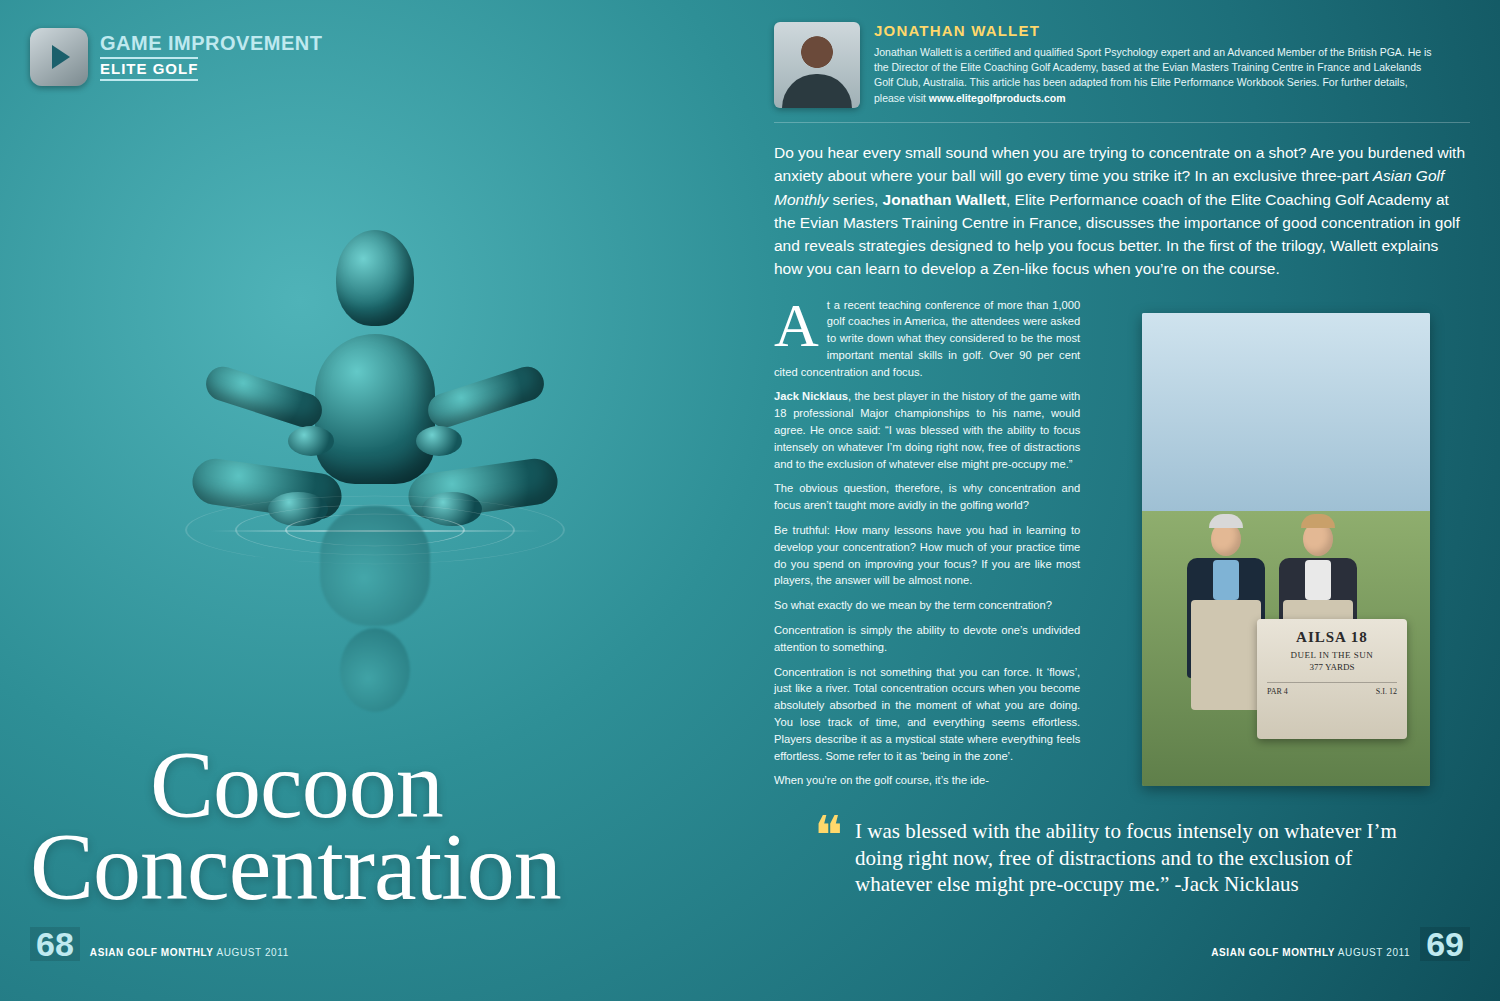Game Improvement
Elite Golf
Cocoon Concentration
68
Asian Golf Monthly August 2011
Jonathan Wallet
Jonathan Wallett is a certified and qualified Sport Psychology expert and an Advanced Member of the British PGA. He is the Director of the Elite Coaching Golf Academy, based at the Evian Masters Training Centre in France and Lakelands Golf Club, Australia. This article has been adapted from his Elite Performance Workbook Series. For further details, please visit www.elitegolfproducts.com
Do you hear every small sound when you are trying to concentrate on a shot? Are you burdened with anxiety about where your ball will go every time you strike it? In an exclusive three-part Asian Golf Monthly series, Jonathan Wallett, Elite Performance coach of the Elite Coaching Golf Academy at the Evian Masters Training Centre in France, discusses the importance of good concentration in golf and reveals strategies designed to help you focus better. In the first of the trilogy, Wallett explains how you can learn to develop a Zen-like focus when you’re on the course.
At a recent teaching conference of more than 1,000 golf coaches in America, the attendees were asked to write down what they considered to be the most important mental skills in golf. Over 90 per cent cited concentration and focus.
Jack Nicklaus, the best player in the history of the game with 18 professional Major championships to his name, would agree. He once said: “I was blessed with the ability to focus intensely on whatever I’m doing right now, free of distractions and to the exclusion of whatever else might pre-occupy me.”
The obvious question, therefore, is why concentration and focus aren’t taught more avidly in the golfing world?
Be truthful: How many lessons have you had in learning to develop your concentration? How much of your practice time do you spend on improving your focus? If you are like most players, the answer will be almost none.
So what exactly do we mean by the term concentration?
Concentration is simply the ability to devote one’s undivided attention to something.
Concentration is not something that you can force. It ‘flows’, just like a river. Total concentration occurs when you become absolutely absorbed in the moment of what you are doing. You lose track of time, and everything seems effortless. Players describe it as a mystical state where everything feels effortless. Some refer to it as ‘being in the zone’.
When you’re on the golf course, it’s the ide-
AILSA 18
DUEL IN THE SUN
377 YARDS
PAR 4 S.I. 12
❝
I was blessed with the ability to focus intensely on whatever I’m doing right now, free of distractions and to the exclusion of whatever else might pre-occupy me.” -Jack Nicklaus
Asian Golf Monthly August 2011
69